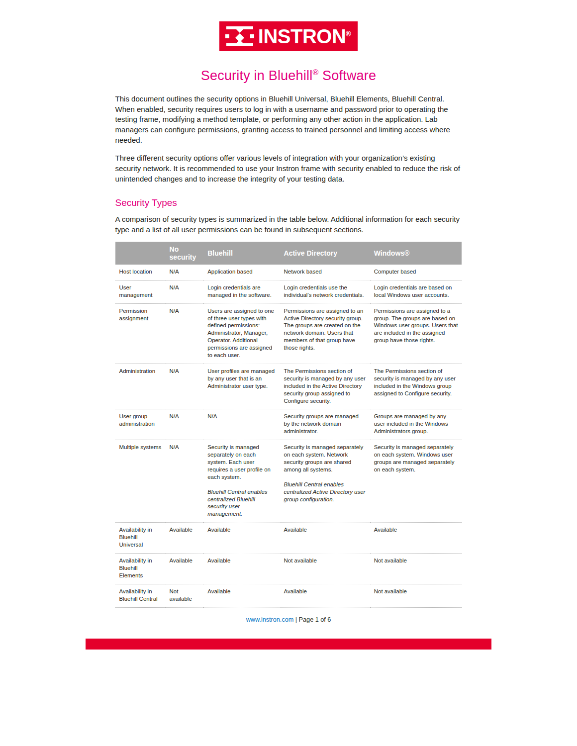INSTRON®
Security in Bluehill® Software
This document outlines the security options in Bluehill Universal, Bluehill Elements, Bluehill Central. When enabled, security requires users to log in with a username and password prior to operating the testing frame, modifying a method template, or performing any other action in the application. Lab managers can configure permissions, granting access to trained personnel and limiting access where needed.
Three different security options offer various levels of integration with your organization’s existing security network. It is recommended to use your Instron frame with security enabled to reduce the risk of unintended changes and to increase the integrity of your testing data.
Security Types
A comparison of security types is summarized in the table below. Additional information for each security type and a list of all user permissions can be found in subsequent sections.
| | No security | Bluehill | Active Directory | Windows® |
| --- | --- | --- | --- | --- |
| Host location | N/A | Application based | Network based | Computer based |
| User management | N/A | Login credentials are managed in the software. | Login credentials use the individual’s network credentials. | Login credentials are based on local Windows user accounts. |
| Permission assignment | N/A | Users are assigned to one of three user types with defined permissions: Administrator, Manager, Operator. Additional permissions are assigned to each user. | Permissions are assigned to an Active Directory security group. The groups are created on the network domain. Users that members of that group have those rights. | Permissions are assigned to a group. The groups are based on Windows user groups. Users that are included in the assigned group have those rights. |
| Administration | N/A | User profiles are managed by any user that is an Administrator user type. | The Permissions section of security is managed by any user included in the Active Directory security group assigned to Configure security. | The Permissions section of security is managed by any user included in the Windows group assigned to Configure security. |
| User group administration | N/A | N/A | Security groups are managed by the network domain administrator. | Groups are managed by any user included in the Windows Administrators group. |
| Multiple systems | N/A | Security is managed separately on each system. Each user requires a user profile on each system. Bluehill Central enables centralized Bluehill security user management. | Security is managed separately on each system. Network security groups are shared among all systems. Bluehill Central enables centralized Active Directory user group configuration. | Security is managed separately on each system. Windows user groups are managed separately on each system. |
| Availability in Bluehill Universal | Available | Available | Available | Available |
| Availability in Bluehill Elements | Available | Available | Not available | Not available |
| Availability in Bluehill Central | Not available | Available | Available | Not available |
www.instron.com | Page 1 of 6